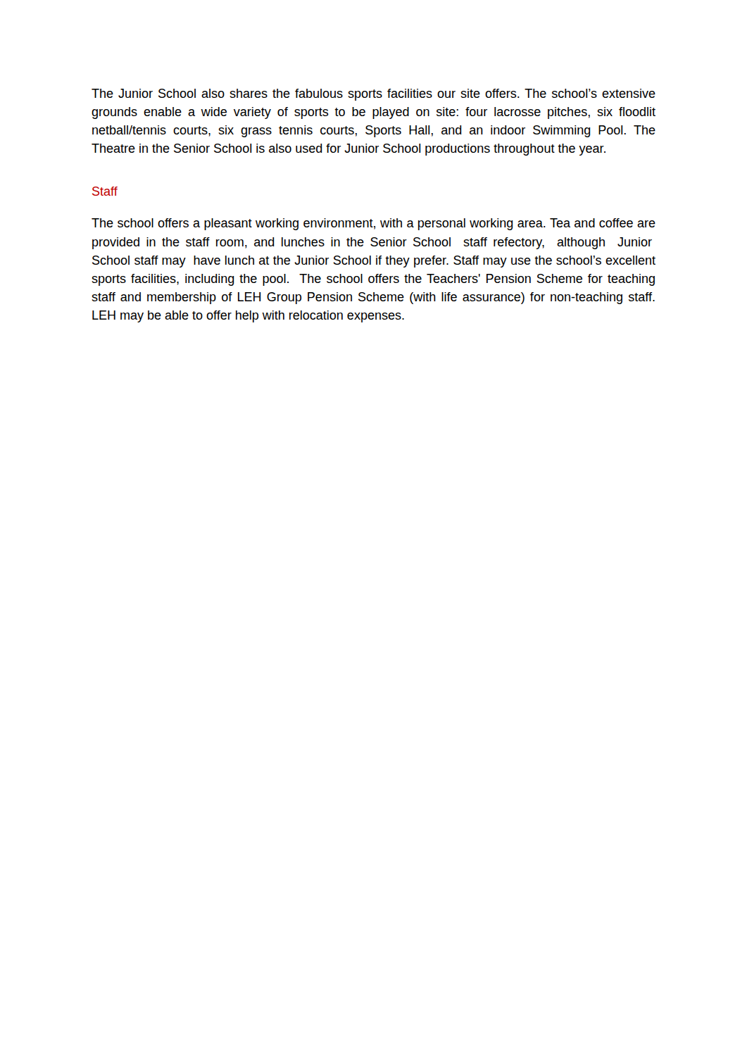The Junior School also shares the fabulous sports facilities our site offers. The school’s extensive grounds enable a wide variety of sports to be played on site: four lacrosse pitches, six floodlit netball/tennis courts, six grass tennis courts, Sports Hall, and an indoor Swimming Pool. The Theatre in the Senior School is also used for Junior School productions throughout the year.
Staff
The school offers a pleasant working environment, with a personal working area. Tea and coffee are provided in the staff room, and lunches in the Senior School staff refectory, although Junior School staff may have lunch at the Junior School if they prefer. Staff may use the school’s excellent sports facilities, including the pool. The school offers the Teachers' Pension Scheme for teaching staff and membership of LEH Group Pension Scheme (with life assurance) for non-teaching staff. LEH may be able to offer help with relocation expenses.